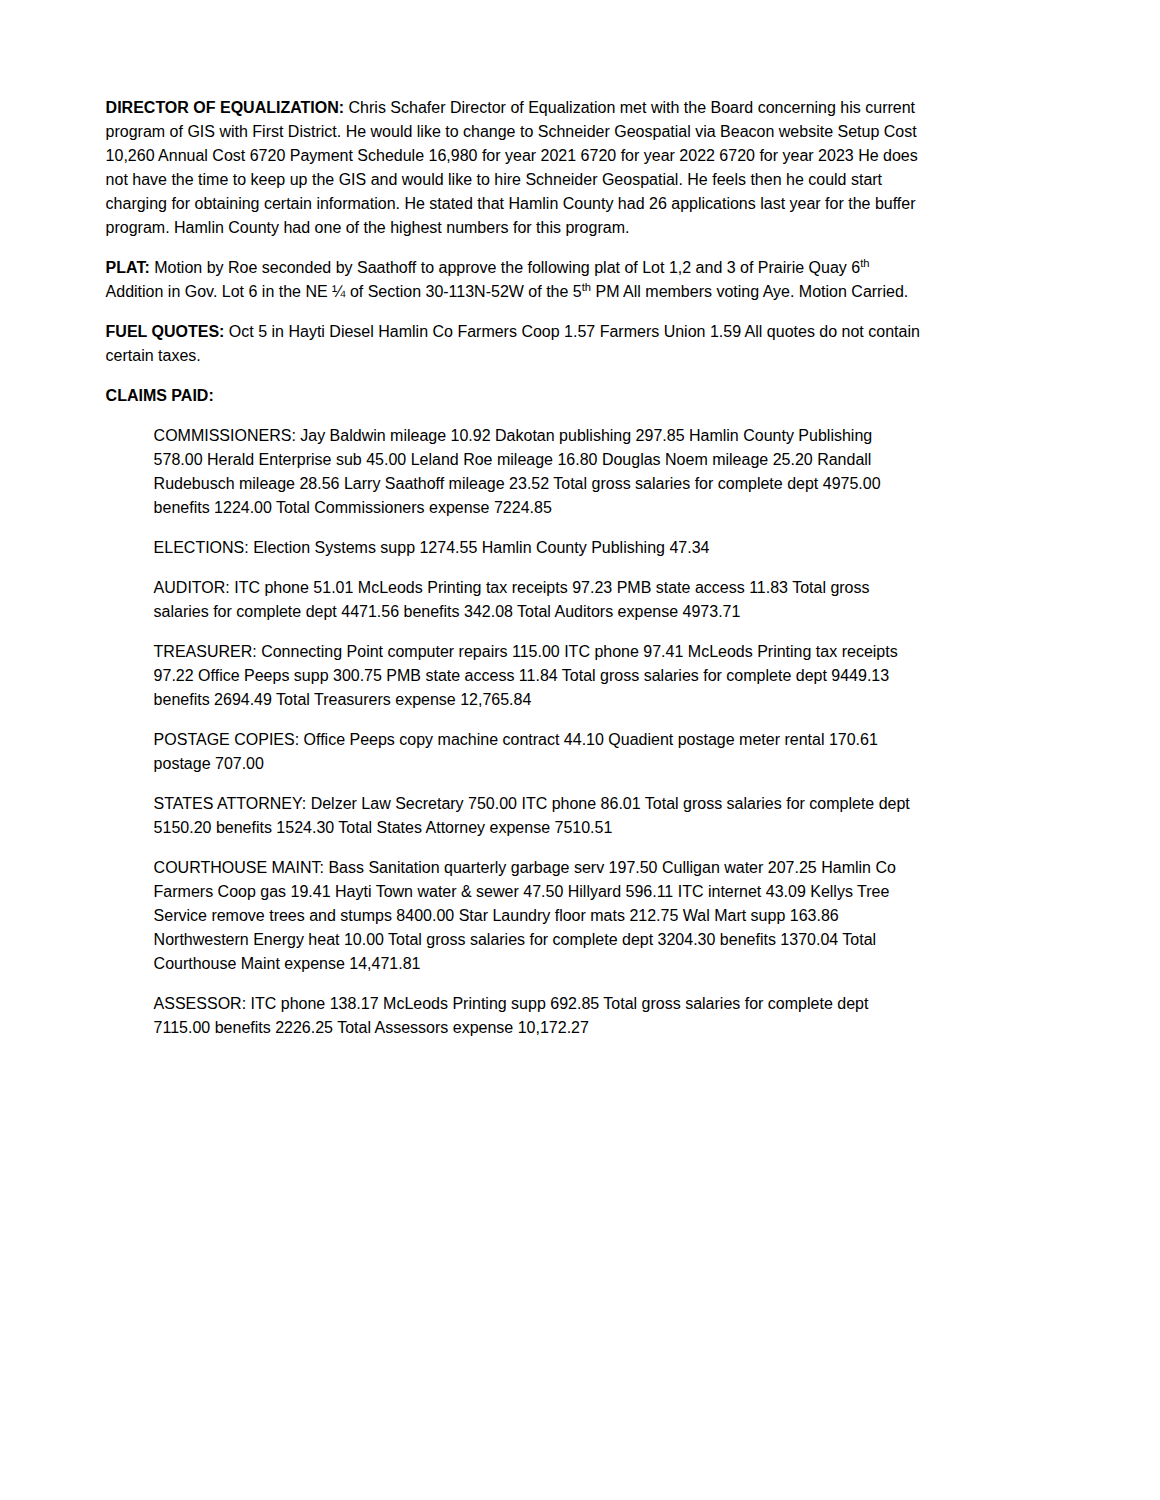DIRECTOR OF EQUALIZATION: Chris Schafer Director of Equalization met with the Board concerning his current program of GIS with First District. He would like to change to Schneider Geospatial via Beacon website Setup Cost 10,260 Annual Cost 6720 Payment Schedule 16,980 for year 2021 6720 for year 2022 6720 for year 2023 He does not have the time to keep up the GIS and would like to hire Schneider Geospatial. He feels then he could start charging for obtaining certain information. He stated that Hamlin County had 26 applications last year for the buffer program. Hamlin County had one of the highest numbers for this program.
PLAT: Motion by Roe seconded by Saathoff to approve the following plat of Lot 1,2 and 3 of Prairie Quay 6th Addition in Gov. Lot 6 in the NE ¼ of Section 30-113N-52W of the 5th PM All members voting Aye. Motion Carried.
FUEL QUOTES: Oct 5 in Hayti Diesel Hamlin Co Farmers Coop 1.57 Farmers Union 1.59 All quotes do not contain certain taxes.
CLAIMS PAID:
COMMISSIONERS: Jay Baldwin mileage 10.92 Dakotan publishing 297.85 Hamlin County Publishing 578.00 Herald Enterprise sub 45.00 Leland Roe mileage 16.80 Douglas Noem mileage 25.20 Randall Rudebusch mileage 28.56 Larry Saathoff mileage 23.52 Total gross salaries for complete dept 4975.00 benefits 1224.00 Total Commissioners expense 7224.85
ELECTIONS: Election Systems supp 1274.55 Hamlin County Publishing 47.34
AUDITOR: ITC phone 51.01 McLeods Printing tax receipts 97.23 PMB state access 11.83 Total gross salaries for complete dept 4471.56 benefits 342.08 Total Auditors expense 4973.71
TREASURER: Connecting Point computer repairs 115.00 ITC phone 97.41 McLeods Printing tax receipts 97.22 Office Peeps supp 300.75 PMB state access 11.84 Total gross salaries for complete dept 9449.13 benefits 2694.49 Total Treasurers expense 12,765.84
POSTAGE COPIES: Office Peeps copy machine contract 44.10 Quadient postage meter rental 170.61 postage 707.00
STATES ATTORNEY: Delzer Law Secretary 750.00 ITC phone 86.01 Total gross salaries for complete dept 5150.20 benefits 1524.30 Total States Attorney expense 7510.51
COURTHOUSE MAINT: Bass Sanitation quarterly garbage serv 197.50 Culligan water 207.25 Hamlin Co Farmers Coop gas 19.41 Hayti Town water & sewer 47.50 Hillyard 596.11 ITC internet 43.09 Kellys Tree Service remove trees and stumps 8400.00 Star Laundry floor mats 212.75 Wal Mart supp 163.86 Northwestern Energy heat 10.00 Total gross salaries for complete dept 3204.30 benefits 1370.04 Total Courthouse Maint expense 14,471.81
ASSESSOR: ITC phone 138.17 McLeods Printing supp 692.85 Total gross salaries for complete dept 7115.00 benefits 2226.25 Total Assessors expense 10,172.27